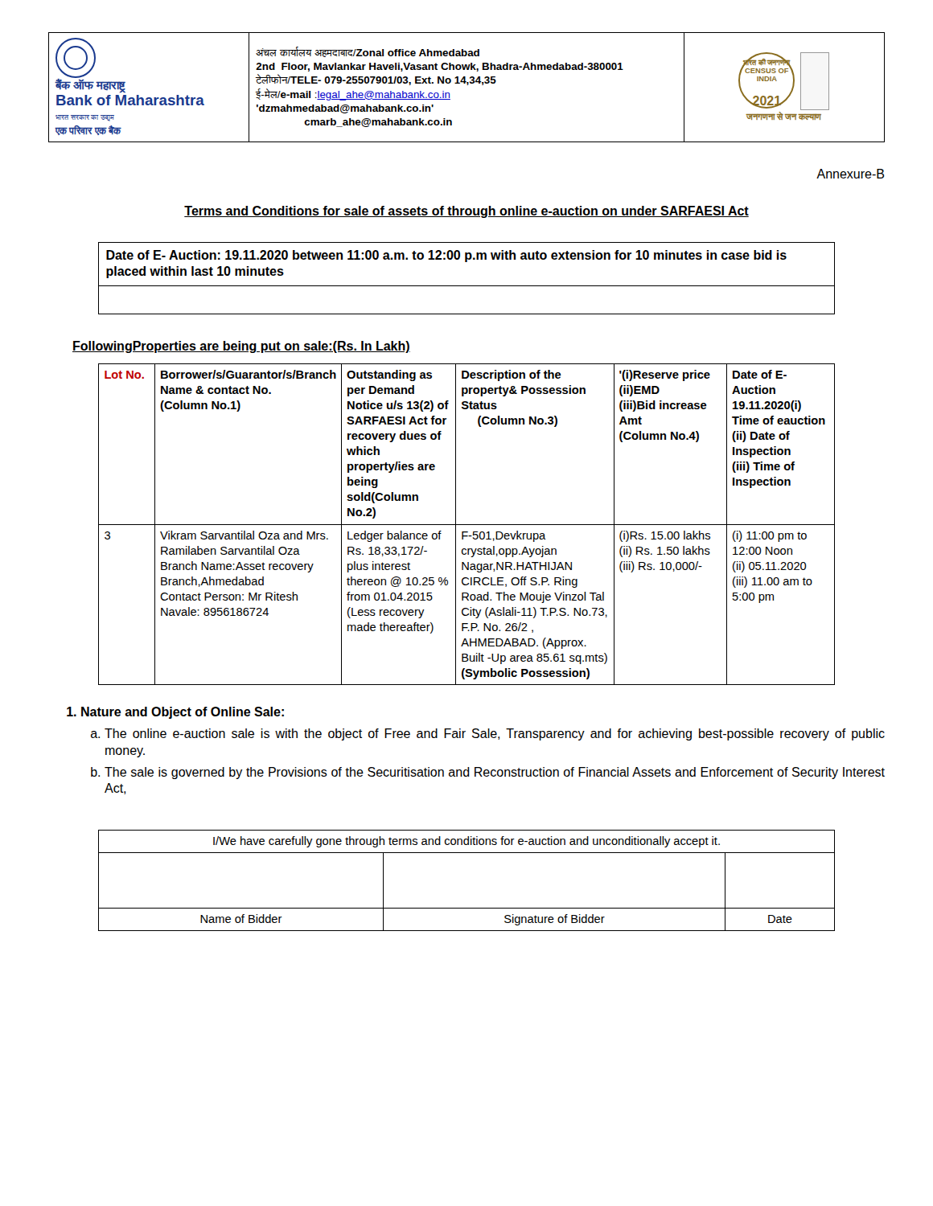| बैंक ऑफ महाराष्ट्र Bank of Maharashtra भारत सरकार का उद्यम एक परिवार एक बैंक | अंचल कार्यालय अहमदाबाद/ Zonal office Ahmedabad 2nd Floor, Mavlankar Haveli,Vasant Chowk, Bhadra-Ahmedabad-380001 टेलीफोन/ TELE- 079-25507901/03, Ext. No 14,34,35 ई-मेल/ e-mail : legal_ahe@mahabank.co.in 'dzmahmedabad@mahabank.co.in' cmarb_ahe@mahabank.co.in | भारत की जनगणना CENSUS OF INDIA 2021 जनगणना से जन कल्याण |
Annexure-B
Terms and Conditions for sale of assets of through online e-auction on under SARFAESI Act
| Date of E- Auction: 19.11.2020 between 11:00 a.m. to 12:00 p.m with auto extension for 10 minutes in case bid is placed within last 10 minutes |
FollowingProperties are being put on sale:(Rs. In Lakh)
| Lot No. | Borrower/s/Guarantor/s/Branch Name & contact No. (Column No.1) | Outstanding as per Demand Notice u/s 13(2) of SARFAESI Act for recovery dues of which property/ies are being sold(Column No.2) | Description of the property& Possession Status (Column No.3) | '(i)Reserve price (ii)EMD (iii)Bid increase Amt (Column No.4) | Date of E-Auction 19.11.2020 (i) Time of eauction (ii) Date of Inspection (iii) Time of Inspection |
| --- | --- | --- | --- | --- | --- |
| 3 | Vikram Sarvantilal Oza and Mrs. Ramilaben Sarvantilal Oza Branch Name:Asset recovery Branch,Ahmedabad Contact Person: Mr Ritesh Navale: 8956186724 | Ledger balance of Rs. 18,33,172/- plus interest thereon @ 10.25 % from 01.04.2015 (Less recovery made thereafter) | F-501,Devkrupa crystal,opp.Ayojan Nagar,NR.HATHIJAN CIRCLE, Off S.P. Ring Road. The Mouje Vinzol Tal City (Aslali-11) T.P.S. No.73, F.P. No. 26/2 , AHMEDABAD. (Approx. Built -Up area 85.61 sq.mts) (Symbolic Possession) | (i)Rs. 15.00 lakhs (ii) Rs. 1.50 lakhs (iii) Rs. 10,000/- | (i) 11:00 pm to 12:00 Noon (ii) 05.11.2020 (iii) 11.00 am to 5:00 pm |
Nature and Object of Online Sale:
The online e-auction sale is with the object of Free and Fair Sale, Transparency and for achieving best-possible recovery of public money.
The sale is governed by the Provisions of the Securitisation and Reconstruction of Financial Assets and Enforcement of Security Interest Act,
| I/We have carefully gone through terms and conditions for e-auction and unconditionally accept it. |
| Name of Bidder | Signature of Bidder | Date |